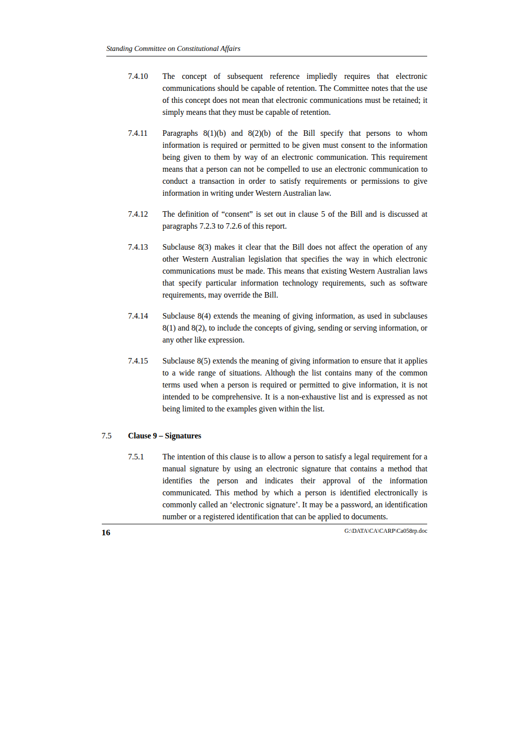Standing Committee on Constitutional Affairs
7.4.10
The concept of subsequent reference impliedly requires that electronic communications should be capable of retention. The Committee notes that the use of this concept does not mean that electronic communications must be retained; it simply means that they must be capable of retention.
7.4.11
Paragraphs 8(1)(b) and 8(2)(b) of the Bill specify that persons to whom information is required or permitted to be given must consent to the information being given to them by way of an electronic communication. This requirement means that a person can not be compelled to use an electronic communication to conduct a transaction in order to satisfy requirements or permissions to give information in writing under Western Australian law.
7.4.12
The definition of “consent” is set out in clause 5 of the Bill and is discussed at paragraphs 7.2.3 to 7.2.6 of this report.
7.4.13
Subclause 8(3) makes it clear that the Bill does not affect the operation of any other Western Australian legislation that specifies the way in which electronic communications must be made. This means that existing Western Australian laws that specify particular information technology requirements, such as software requirements, may override the Bill.
7.4.14
Subclause 8(4) extends the meaning of giving information, as used in subclauses 8(1) and 8(2), to include the concepts of giving, sending or serving information, or any other like expression.
7.4.15
Subclause 8(5) extends the meaning of giving information to ensure that it applies to a wide range of situations. Although the list contains many of the common terms used when a person is required or permitted to give information, it is not intended to be comprehensive. It is a non-exhaustive list and is expressed as not being limited to the examples given within the list.
7.5
Clause 9 – Signatures
7.5.1
The intention of this clause is to allow a person to satisfy a legal requirement for a manual signature by using an electronic signature that contains a method that identifies the person and indicates their approval of the information communicated. This method by which a person is identified electronically is commonly called an ‘electronic signature’. It may be a password, an identification number or a registered identification that can be applied to documents.
16
G:\DATA\CA\CARP\Ca058rp.doc